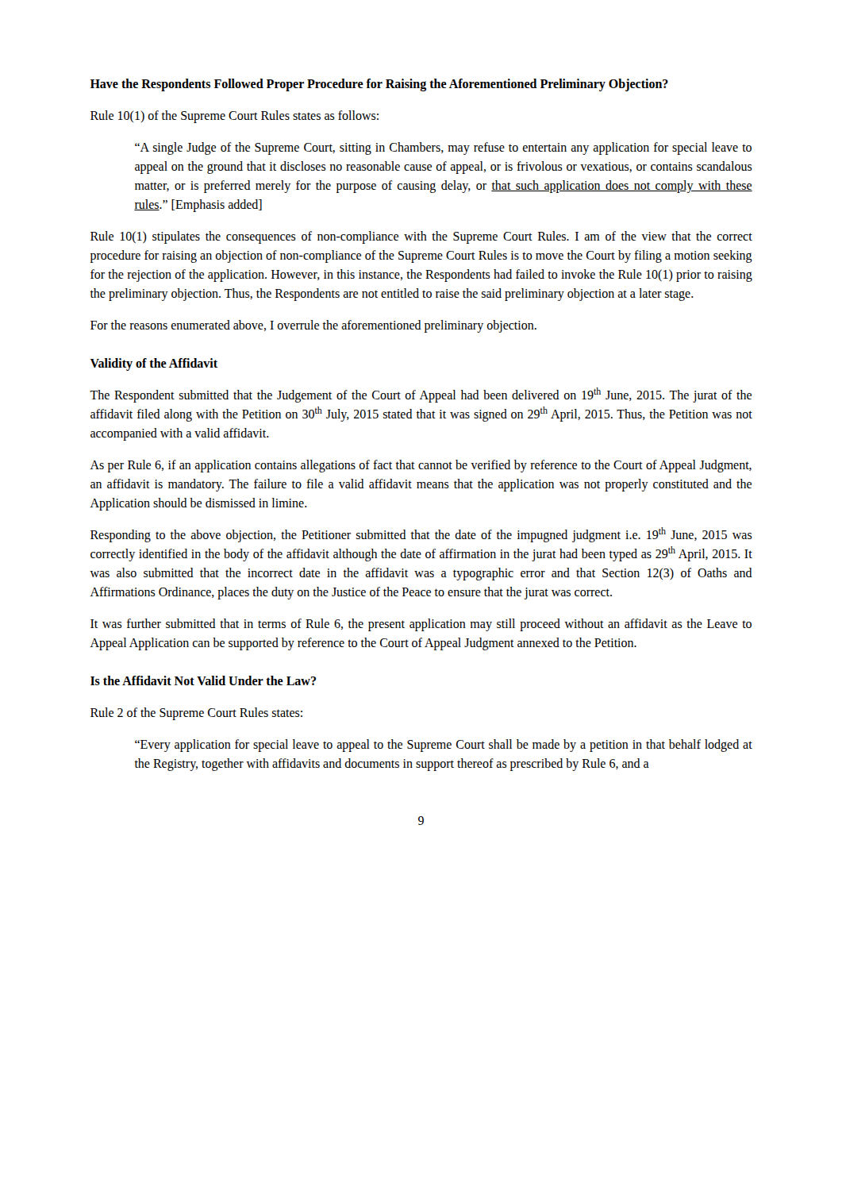Have the Respondents Followed Proper Procedure for Raising the Aforementioned Preliminary Objection?
Rule 10(1) of the Supreme Court Rules states as follows:
“A single Judge of the Supreme Court, sitting in Chambers, may refuse to entertain any application for special leave to appeal on the ground that it discloses no reasonable cause of appeal, or is frivolous or vexatious, or contains scandalous matter, or is preferred merely for the purpose of causing delay, or that such application does not comply with these rules.” [Emphasis added]
Rule 10(1) stipulates the consequences of non-compliance with the Supreme Court Rules. I am of the view that the correct procedure for raising an objection of non-compliance of the Supreme Court Rules is to move the Court by filing a motion seeking for the rejection of the application. However, in this instance, the Respondents had failed to invoke the Rule 10(1) prior to raising the preliminary objection. Thus, the Respondents are not entitled to raise the said preliminary objection at a later stage.
For the reasons enumerated above, I overrule the aforementioned preliminary objection.
Validity of the Affidavit
The Respondent submitted that the Judgement of the Court of Appeal had been delivered on 19th June, 2015. The jurat of the affidavit filed along with the Petition on 30th July, 2015 stated that it was signed on 29th April, 2015. Thus, the Petition was not accompanied with a valid affidavit.
As per Rule 6, if an application contains allegations of fact that cannot be verified by reference to the Court of Appeal Judgment, an affidavit is mandatory. The failure to file a valid affidavit means that the application was not properly constituted and the Application should be dismissed in limine.
Responding to the above objection, the Petitioner submitted that the date of the impugned judgment i.e. 19th June, 2015 was correctly identified in the body of the affidavit although the date of affirmation in the jurat had been typed as 29th April, 2015. It was also submitted that the incorrect date in the affidavit was a typographic error and that Section 12(3) of Oaths and Affirmations Ordinance, places the duty on the Justice of the Peace to ensure that the jurat was correct.
It was further submitted that in terms of Rule 6, the present application may still proceed without an affidavit as the Leave to Appeal Application can be supported by reference to the Court of Appeal Judgment annexed to the Petition.
Is the Affidavit Not Valid Under the Law?
Rule 2 of the Supreme Court Rules states:
“Every application for special leave to appeal to the Supreme Court shall be made by a petition in that behalf lodged at the Registry, together with affidavits and documents in support thereof as prescribed by Rule 6, and a
9